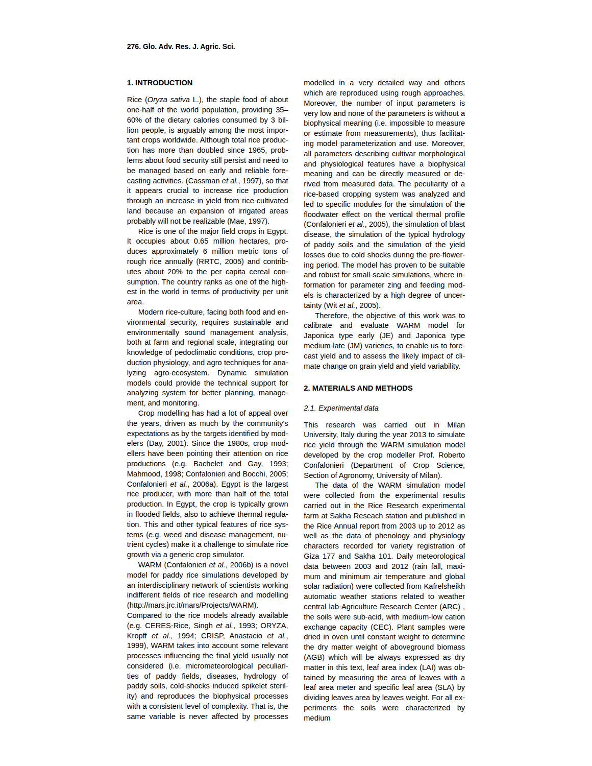276. Glo. Adv. Res. J. Agric. Sci.
1. INTRODUCTION
Rice (Oryza sativa L.), the staple food of about one-half of the world population, providing 35–60% of the dietary calories consumed by 3 billion people, is arguably among the most important crops worldwide. Although total rice production has more than doubled since 1965, problems about food security still persist and need to be managed based on early and reliable forecasting activities. (Cassman et al., 1997), so that it appears crucial to increase rice production through an increase in yield from rice-cultivated land because an expansion of irrigated areas probably will not be realizable (Mae, 1997).
Rice is one of the major field crops in Egypt. It occupies about 0.65 million hectares, produces approximately 6 million metric tons of rough rice annually (RRTC, 2005) and contributes about 20% to the per capita cereal consumption. The country ranks as one of the highest in the world in terms of productivity per unit area.
Modern rice-culture, facing both food and environmental security, requires sustainable and environmentally sound management analysis, both at farm and regional scale, integrating our knowledge of pedoclimatic conditions, crop production physiology, and agro techniques for analyzing agro-ecosystem. Dynamic simulation models could provide the technical support for analyzing system for better planning, management, and monitoring.
Crop modelling has had a lot of appeal over the years, driven as much by the community's expectations as by the targets identified by modelers (Day, 2001). Since the 1980s, crop modellers have been pointing their attention on rice productions (e.g. Bachelet and Gay, 1993; Mahmood, 1998; Confalonieri and Bocchi, 2005; Confalonieri et al., 2006a). Egypt is the largest rice producer, with more than half of the total production. In Egypt, the crop is typically grown in flooded fields, also to achieve thermal regulation. This and other typical features of rice systems (e.g. weed and disease management, nutrient cycles) make it a challenge to simulate rice growth via a generic crop simulator.
WARM (Confalonieri et al., 2006b) is a novel model for paddy rice simulations developed by an interdisciplinary network of scientists working indifferent fields of rice research and modelling (http://mars.jrc.it/mars/Projects/WARM). Compared to the rice models already available (e.g. CERES-Rice, Singh et al., 1993; ORYZA, Kropff et al., 1994; CRISP, Anastacio et al., 1999), WARM takes into account some relevant processes influencing the final yield usually not considered (i.e. micrometeorological peculiarities of paddy fields, diseases, hydrology of paddy soils, cold-shocks induced spikelet sterility) and reproduces the biophysical processes with a consistent level of complexity. That is, the same variable is never affected by processes modelled in a very detailed way and others which are reproduced using rough approaches. Moreover, the number of input parameters is very low and none of the parameters is without a biophysical meaning (i.e. impossible to measure or estimate from measurements), thus facilitating model parameterization and use. Moreover, all parameters describing cultivar morphological and physiological features have a biophysical meaning and can be directly measured or derived from measured data. The peculiarity of a rice-based cropping system was analyzed and led to specific modules for the simulation of the floodwater effect on the vertical thermal profile (Confalonieri et al., 2005), the simulation of blast disease, the simulation of the typical hydrology of paddy soils and the simulation of the yield losses due to cold shocks during the pre-flowering period. The model has proven to be suitable and robust for small-scale simulations, where information for parameter zing and feeding models is characterized by a high degree of uncertainty (Wit et al., 2005).
Therefore, the objective of this work was to calibrate and evaluate WARM model for Japonica type early (JE) and Japonica type medium-late (JM) varieties, to enable us to forecast yield and to assess the likely impact of climate change on grain yield and yield variability.
2. MATERIALS AND METHODS
2.1. Experimental data
This research was carried out in Milan University, Italy during the year 2013 to simulate rice yield through the WARM simulation model developed by the crop modeller Prof. Roberto Confalonieri (Department of Crop Science, Section of Agronomy, University of Milan).
The data of the WARM simulation model were collected from the experimental results carried out in the Rice Research experimental farm at Sakha Reseach station and published in the Rice Annual report from 2003 up to 2012 as well as the data of phenology and physiology characters recorded for variety registration of Giza 177 and Sakha 101. Daily meteorological data between 2003 and 2012 (rain fall, maximum and minimum air temperature and global solar radiation) were collected from Kafrelsheikh automatic weather stations related to weather central lab-Agriculture Research Center (ARC) , the soils were sub-acid, with medium-low cation exchange capacity (CEC). Plant samples were dried in oven until constant weight to determine the dry matter weight of aboveground biomass (AGB) which will be always expressed as dry matter in this text, leaf area index (LAI) was obtained by measuring the area of leaves with a leaf area meter and specific leaf area (SLA) by dividing leaves area by leaves weight. For all experiments the soils were characterized by medium